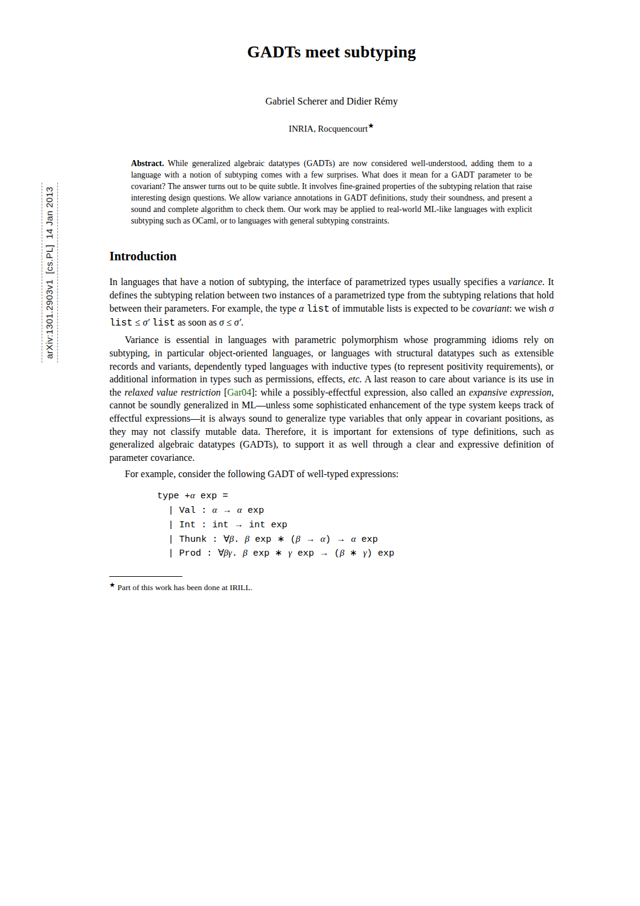arXiv:1301.2903v1 [cs.PL] 14 Jan 2013
GADTs meet subtyping
Gabriel Scherer and Didier Rémy
INRIA, Rocquencourt★
Abstract. While generalized algebraic datatypes (GADTs) are now considered well-understood, adding them to a language with a notion of subtyping comes with a few surprises. What does it mean for a GADT parameter to be covariant? The answer turns out to be quite subtle. It involves fine-grained properties of the subtyping relation that raise interesting design questions. We allow variance annotations in GADT definitions, study their soundness, and present a sound and complete algorithm to check them. Our work may be applied to real-world ML-like languages with explicit subtyping such as OCaml, or to languages with general subtyping constraints.
Introduction
In languages that have a notion of subtyping, the interface of parametrized types usually specifies a variance. It defines the subtyping relation between two instances of a parametrized type from the subtyping relations that hold between their parameters. For example, the type α list of immutable lists is expected to be covariant: we wish σ list ≤ σ′ list as soon as σ ≤ σ′.
Variance is essential in languages with parametric polymorphism whose programming idioms rely on subtyping, in particular object-oriented languages, or languages with structural datatypes such as extensible records and variants, dependently typed languages with inductive types (to represent positivity requirements), or additional information in types such as permissions, effects, etc. A last reason to care about variance is its use in the relaxed value restriction [Gar04]: while a possibly-effectful expression, also called an expansive expression, cannot be soundly generalized in ML—unless some sophisticated enhancement of the type system keeps track of effectful expressions—it is always sound to generalize type variables that only appear in covariant positions, as they may not classify mutable data. Therefore, it is important for extensions of type definitions, such as generalized algebraic datatypes (GADTs), to support it as well through a clear and expressive definition of parameter covariance.
For example, consider the following GADT of well-typed expressions:
type +α exp =
| Val : α → α exp
| Int : int → int exp
| Thunk : ∀β. β exp ∗ (β → α) → α exp
| Prod : ∀βγ. β exp ∗ γ exp → (β ∗ γ) exp
★ Part of this work has been done at IRILL.